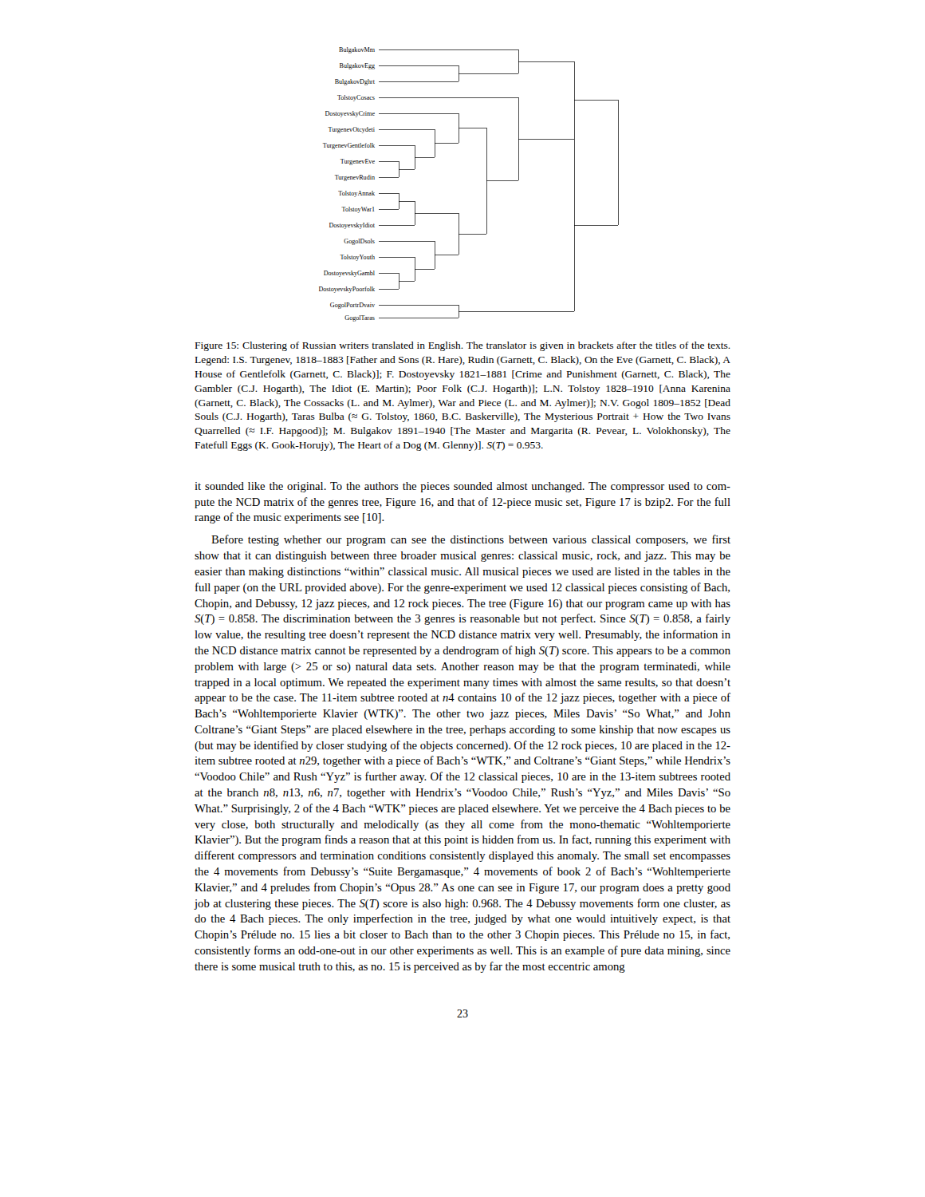BulgakovMm BulgakovEgg BulgakovDghrt TolstoyCosacs DostoyevskyCrime TurgenevOtcydeti TurgenevGentlefolk TurgenevEve TurgenevRudin TolstoyAnnak TolstoyWar1 DostoyevskyIdiot GogolDsols TolstoyYouth DostoyevskyGambl DostoyevskyPoorfolk GogolPortrDvaiv GogolTaras
Figure 15: Clustering of Russian writers translated in English. The translator is given in brackets after the titles of the texts. Legend: I.S. Turgenev, 1818–1883 [Father and Sons (R. Hare), Rudin (Garnett, C. Black), On the Eve (Garnett, C. Black), A House of Gentlefolk (Garnett, C. Black)]; F. Dostoyevsky 1821–1881 [Crime and Punishment (Garnett, C. Black), The Gambler (C.J. Hogarth), The Idiot (E. Martin); Poor Folk (C.J. Hogarth)]; L.N. Tolstoy 1828–1910 [Anna Karenina (Garnett, C. Black), The Cossacks (L. and M. Aylmer), War and Piece (L. and M. Aylmer)]; N.V. Gogol 1809–1852 [Dead Souls (C.J. Hogarth), Taras Bulba (≈ G. Tolstoy, 1860, B.C. Baskerville), The Mysterious Portrait + How the Two Ivans Quarrelled (≈ I.F. Hapgood)]; M. Bulgakov 1891–1940 [The Master and Margarita (R. Pevear, L. Volokhonsky), The Fatefull Eggs (K. Gook-Horujy), The Heart of a Dog (M. Glenny)]. S(T) = 0.953.
it sounded like the original. To the authors the pieces sounded almost unchanged. The compressor used to compute the NCD matrix of the genres tree, Figure 16, and that of 12-piece music set, Figure 17 is bzip2. For the full range of the music experiments see [10].
Before testing whether our program can see the distinctions between various classical composers, we first show that it can distinguish between three broader musical genres: classical music, rock, and jazz. This may be easier than making distinctions “within” classical music. All musical pieces we used are listed in the tables in the full paper (on the URL provided above). For the genre-experiment we used 12 classical pieces consisting of Bach, Chopin, and Debussy, 12 jazz pieces, and 12 rock pieces. The tree (Figure 16) that our program came up with has S(T) = 0.858. The discrimination between the 3 genres is reasonable but not perfect. Since S(T) = 0.858, a fairly low value, the resulting tree doesn’t represent the NCD distance matrix very well. Presumably, the information in the NCD distance matrix cannot be represented by a dendrogram of high S(T) score. This appears to be a common problem with large (> 25 or so) natural data sets. Another reason may be that the program terminatedi, while trapped in a local optimum. We repeated the experiment many times with almost the same results, so that doesn’t appear to be the case. The 11-item subtree rooted at n4 contains 10 of the 12 jazz pieces, together with a piece of Bach’s “Wohltemporierte Klavier (WTK)”. The other two jazz pieces, Miles Davis’ “So What,” and John Coltrane’s “Giant Steps” are placed elsewhere in the tree, perhaps according to some kinship that now escapes us (but may be identified by closer studying of the objects concerned). Of the 12 rock pieces, 10 are placed in the 12-item subtree rooted at n29, together with a piece of Bach’s “WTK,” and Coltrane’s “Giant Steps,” while Hendrix’s “Voodoo Chile” and Rush “Yyz” is further away. Of the 12 classical pieces, 10 are in the 13-item subtrees rooted at the branch n8, n13, n6, n7, together with Hendrix’s “Voodoo Chile,” Rush’s “Yyz,” and Miles Davis’ “So What.” Surprisingly, 2 of the 4 Bach “WTK” pieces are placed elsewhere. Yet we perceive the 4 Bach pieces to be very close, both structurally and melodically (as they all come from the mono-thematic “Wohltemporierte Klavier”). But the program finds a reason that at this point is hidden from us. In fact, running this experiment with different compressors and termination conditions consistently displayed this anomaly. The small set encompasses the 4 movements from Debussy’s “Suite Bergamasque,” 4 movements of book 2 of Bach’s “Wohltemperierte Klavier,” and 4 preludes from Chopin’s “Opus 28.” As one can see in Figure 17, our program does a pretty good job at clustering these pieces. The S(T) score is also high: 0.968. The 4 Debussy movements form one cluster, as do the 4 Bach pieces. The only imperfection in the tree, judged by what one would intuitively expect, is that Chopin’s Prélude no. 15 lies a bit closer to Bach than to the other 3 Chopin pieces. This Prélude no 15, in fact, consistently forms an odd-one-out in our other experiments as well. This is an example of pure data mining, since there is some musical truth to this, as no. 15 is perceived as by far the most eccentric among
23